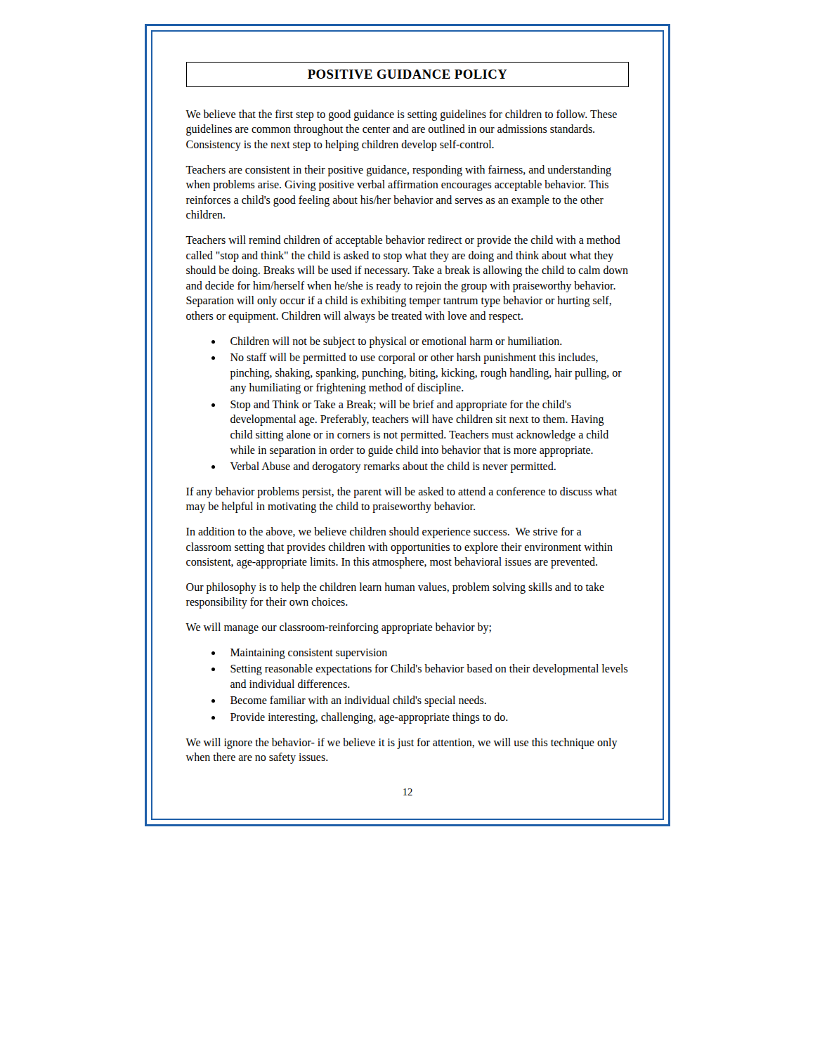POSITIVE GUIDANCE POLICY
We believe that the first step to good guidance is setting guidelines for children to follow. These guidelines are common throughout the center and are outlined in our admissions standards. Consistency is the next step to helping children develop self-control.
Teachers are consistent in their positive guidance, responding with fairness, and understanding when problems arise. Giving positive verbal affirmation encourages acceptable behavior. This reinforces a child's good feeling about his/her behavior and serves as an example to the other children.
Teachers will remind children of acceptable behavior redirect or provide the child with a method called "stop and think" the child is asked to stop what they are doing and think about what they should be doing. Breaks will be used if necessary. Take a break is allowing the child to calm down and decide for him/herself when he/she is ready to rejoin the group with praiseworthy behavior. Separation will only occur if a child is exhibiting temper tantrum type behavior or hurting self, others or equipment. Children will always be treated with love and respect.
Children will not be subject to physical or emotional harm or humiliation.
No staff will be permitted to use corporal or other harsh punishment this includes, pinching, shaking, spanking, punching, biting, kicking, rough handling, hair pulling, or any humiliating or frightening method of discipline.
Stop and Think or Take a Break; will be brief and appropriate for the child's developmental age. Preferably, teachers will have children sit next to them. Having child sitting alone or in corners is not permitted. Teachers must acknowledge a child while in separation in order to guide child into behavior that is more appropriate.
Verbal Abuse and derogatory remarks about the child is never permitted.
If any behavior problems persist, the parent will be asked to attend a conference to discuss what may be helpful in motivating the child to praiseworthy behavior.
In addition to the above, we believe children should experience success. We strive for a classroom setting that provides children with opportunities to explore their environment within consistent, age-appropriate limits. In this atmosphere, most behavioral issues are prevented.
Our philosophy is to help the children learn human values, problem solving skills and to take responsibility for their own choices.
We will manage our classroom-reinforcing appropriate behavior by;
Maintaining consistent supervision
Setting reasonable expectations for Child's behavior based on their developmental levels and individual differences.
Become familiar with an individual child's special needs.
Provide interesting, challenging, age-appropriate things to do.
We will ignore the behavior- if we believe it is just for attention, we will use this technique only when there are no safety issues.
12